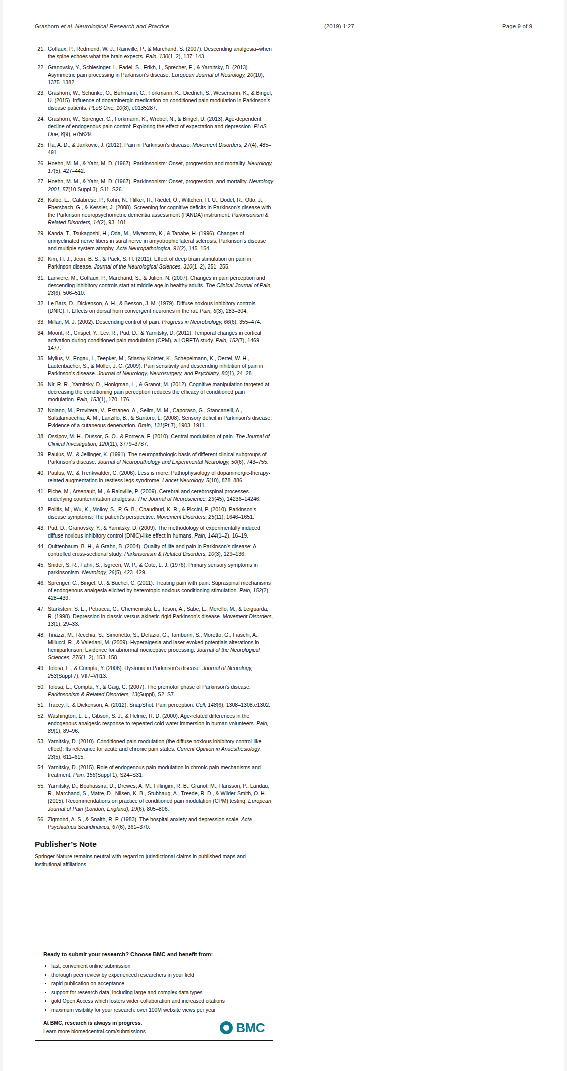Grashorn et al. Neurological Research and Practice
(2019) 1:27
Page 9 of 9
21. Goffaux, P., Redmond, W. J., Rainville, P., & Marchand, S. (2007). Descending analgesia–when the spine echoes what the brain expects. Pain, 130(1–2), 137–143.
22. Granovsky, Y., Schlesinger, I., Fadel, S., Erikh, I., Sprecher, E., & Yarnitsky, D. (2013). Asymmetric pain processing in Parkinson's disease. European Journal of Neurology, 20(10), 1375–1382.
23. Grashorn, W., Schunke, O., Buhmann, C., Forkmann, K., Diedrich, S., Wesemann, K., & Bingel, U. (2015). Influence of dopaminergic medication on conditioned pain modulation in Parkinson's disease patients. PLoS One, 10(8), e0135287.
24. Grashorn, W., Sprenger, C., Forkmann, K., Wrobel, N., & Bingel, U. (2013). Age-dependent decline of endogenous pain control: Exploring the effect of expectation and depression. PLoS One, 8(9), e75629.
25. Ha, A. D., & Jankovic, J. (2012). Pain in Parkinson's disease. Movement Disorders, 27(4), 485–491.
26. Hoehn, M. M., & Yahr, M. D. (1967). Parkinsonism: Onset, progression and mortality. Neurology, 17(5), 427–442.
27. Hoehn, M. M., & Yahr, M. D. (1967). Parkinsonism: Onset, progression, and mortality. Neurology 2001, 57(10 Suppl 3), S11–S26.
28. Kalbe, E., Calabrese, P., Kohn, N., Hilker, R., Riedel, O., Wittchen, H. U., Dodel, R., Otto, J., Ebersbach, G., & Kessler, J. (2008). Screening for cognitive deficits in Parkinson's disease with the Parkinson neuropsychometric dementia assessment (PANDA) instrument. Parkinsonism & Related Disorders, 14(2), 93–101.
29. Kanda, T., Tsukagoshi, H., Oda, M., Miyamoto, K., & Tanabe, H. (1996). Changes of unmyelinated nerve fibers in sural nerve in amyotrophic lateral sclerosis, Parkinson's disease and multiple system atrophy. Acta Neuropathologica, 91(2), 145–154.
30. Kim, H. J., Jeon, B. S., & Paek, S. H. (2011). Effect of deep brain stimulation on pain in Parkinson disease. Journal of the Neurological Sciences, 310(1–2), 251–255.
31. Lariviere, M., Goffaux, P., Marchand, S., & Julien, N. (2007). Changes in pain perception and descending inhibitory controls start at middle age in healthy adults. The Clinical Journal of Pain, 23(6), 506–510.
32. Le Bars, D., Dickenson, A. H., & Besson, J. M. (1979). Diffuse noxious inhibitory controls (DNIC). I. Effects on dorsal horn convergent neurones in the rat. Pain, 6(3), 283–304.
33. Millan, M. J. (2002). Descending control of pain. Progress in Neurobiology, 66(6), 355–474.
34. Moont, R., Crispel, Y., Lev, R., Pud, D., & Yarnitsky, D. (2011). Temporal changes in cortical activation during conditioned pain modulation (CPM), a LORETA study. Pain, 152(7), 1469–1477.
35. Mylius, V., Engau, I., Teepker, M., Stiasny-Kolster, K., Schepelmann, K., Oertel, W. H., Lautenbacher, S., & Moller, J. C. (2009). Pain sensitivity and descending inhibition of pain in Parkinson's disease. Journal of Neurology, Neurosurgery, and Psychiatry, 80(1), 24–28.
36. Nir, R. R., Yarnitsky, D., Honigman, L., & Granot, M. (2012). Cognitive manipulation targeted at decreasing the conditioning pain perception reduces the efficacy of conditioned pain modulation. Pain, 153(1), 170–176.
37. Nolano, M., Provitera, V., Estraneo, A., Selim, M. M., Caporaso, G., Stancanelli, A., Saltalamacchia, A. M., Lanzillo, B., & Santoro, L. (2008). Sensory deficit in Parkinson's disease: Evidence of a cutaneous denervation. Brain, 131(Pt 7), 1903–1911.
38. Ossipov, M. H., Dussor, G. O., & Porreca, F. (2010). Central modulation of pain. The Journal of Clinical Investigation, 120(11), 3779–3787.
39. Paulus, W., & Jellinger, K. (1991). The neuropathologic basis of different clinical subgroups of Parkinson's disease. Journal of Neuropathology and Experimental Neurology, 50(6), 743–755.
40. Paulus, W., & Trenkwalder, C. (2006). Less is more: Pathophysiology of dopaminergic-therapy-related augmentation in restless legs syndrome. Lancet Neurology, 5(10), 878–886.
41. Piche, M., Arsenault, M., & Rainville, P. (2009). Cerebral and cerebrospinal processes underlying counterirritation analgesia. The Journal of Neuroscience, 29(45), 14236–14246.
42. Politis, M., Wu, K., Molloy, S., P, G. B., Chaudhuri, K. R., & Piccini, P. (2010). Parkinson's disease symptoms: The patient's perspective. Movement Disorders, 25(11), 1646–1651.
43. Pud, D., Granovsky, Y., & Yarnitsky, D. (2009). The methodology of experimentally induced diffuse noxious inhibitory control (DNIC)-like effect in humans. Pain, 144(1–2), 16–19.
44. Quittenbaum, B. H., & Grahn, B. (2004). Quality of life and pain in Parkinson's disease: A controlled cross-sectional study. Parkinsonism & Related Disorders, 10(3), 129–136.
45. Snider, S. R., Fahn, S., Isgreen, W. P., & Cote, L. J. (1976). Primary sensory symptoms in parkinsonism. Neurology, 26(5), 423–429.
46. Sprenger, C., Bingel, U., & Buchel, C. (2011). Treating pain with pain: Supraspinal mechanisms of endogenous analgesia elicited by heterotopic noxious conditioning stimulation. Pain, 152(2), 428–439.
47. Starkstein, S. E., Petracca, G., Chemerinski, E., Teson, A., Sabe, L., Merello, M., & Leiguarda, R. (1998). Depression in classic versus akinetic-rigid Parkinson's disease. Movement Disorders, 13(1), 29–33.
48. Tinazzi, M., Recchia, S., Simonetto, S., Defazio, G., Tamburin, S., Moretto, G., Fiaschi, A., Miliucci, R., & Valeriani, M. (2009). Hyperalgesia and laser evoked potentials alterations in hemiparkinson: Evidence for abnormal nociceptive processing. Journal of the Neurological Sciences, 276(1–2), 153–158.
49. Tolosa, E., & Compta, Y. (2006). Dystonia in Parkinson's disease. Journal of Neurology, 253(Suppl 7), VII7–VII13.
50. Tolosa, E., Compta, Y., & Gaig, C. (2007). The premotor phase of Parkinson's disease. Parkinsonism & Related Disorders, 13(Suppl), S2–S7.
51. Tracey, I., & Dickenson, A. (2012). SnapShot: Pain perception. Cell, 148(6), 1308–1308.e1302.
52. Washington, L. L., Gibson, S. J., & Helme, R. D. (2000). Age-related differences in the endogenous analgesic response to repeated cold water immersion in human volunteers. Pain, 89(1), 89–96.
53. Yarnitsky, D. (2010). Conditioned pain modulation (the diffuse noxious inhibitory control-like effect): Its relevance for acute and chronic pain states. Current Opinion in Anaesthesiology, 23(5), 611–615.
54. Yarnitsky, D. (2015). Role of endogenous pain modulation in chronic pain mechanisms and treatment. Pain, 156(Suppl 1), S24–S31.
55. Yarnitsky, D., Bouhassira, D., Drewes, A. M., Fillingim, R. B., Granot, M., Hansson, P., Landau, R., Marchand, S., Matre, D., Nilsen, K. B., Stubhaug, A., Treede, R. D., & Wilder-Smith, O. H. (2015). Recommendations on practice of conditioned pain modulation (CPM) testing. European Journal of Pain (London, England), 19(6), 805–806.
56. Zigmond, A. S., & Snaith, R. P. (1983). The hospital anxiety and depression scale. Acta Psychiatrica Scandinavica, 67(6), 361–370.
Publisher’s Note
Springer Nature remains neutral with regard to jurisdictional claims in published maps and institutional affiliations.
Ready to submit your research? Choose BMC and benefit from:
fast, convenient online submission
thorough peer review by experienced researchers in your field
rapid publication on acceptance
support for research data, including large and complex data types
gold Open Access which fosters wider collaboration and increased citations
maximum visibility for your research: over 100M website views per year
At BMC, research is always in progress.
Learn more biomedcentral.com/submissions
BMC